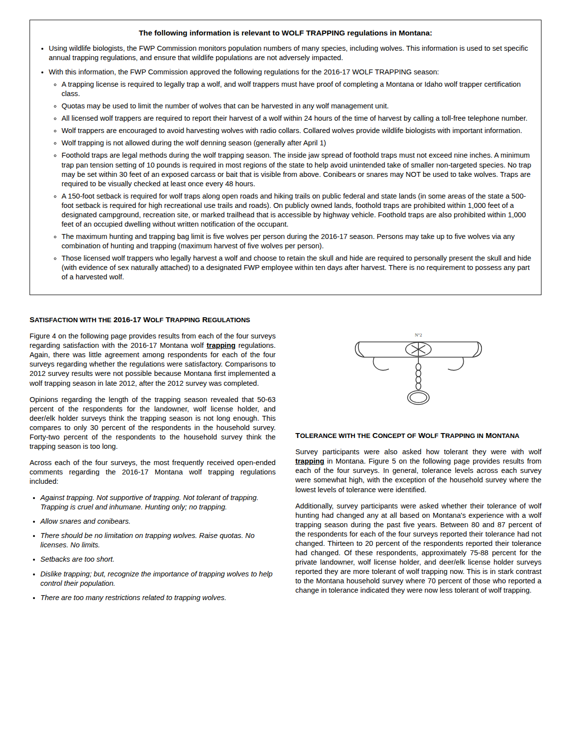The following information is relevant to WOLF TRAPPING regulations in Montana:
Using wildlife biologists, the FWP Commission monitors population numbers of many species, including wolves. This information is used to set specific annual trapping regulations, and ensure that wildlife populations are not adversely impacted.
With this information, the FWP Commission approved the following regulations for the 2016-17 WOLF TRAPPING season:
A trapping license is required to legally trap a wolf, and wolf trappers must have proof of completing a Montana or Idaho wolf trapper certification class.
Quotas may be used to limit the number of wolves that can be harvested in any wolf management unit.
All licensed wolf trappers are required to report their harvest of a wolf within 24 hours of the time of harvest by calling a toll-free telephone number.
Wolf trappers are encouraged to avoid harvesting wolves with radio collars. Collared wolves provide wildlife biologists with important information.
Wolf trapping is not allowed during the wolf denning season (generally after April 1)
Foothold traps are legal methods during the wolf trapping season. The inside jaw spread of foothold traps must not exceed nine inches. A minimum trap pan tension setting of 10 pounds is required in most regions of the state to help avoid unintended take of smaller non-targeted species. No trap may be set within 30 feet of an exposed carcass or bait that is visible from above. Conibears or snares may NOT be used to take wolves. Traps are required to be visually checked at least once every 48 hours.
A 150-foot setback is required for wolf traps along open roads and hiking trails on public federal and state lands (in some areas of the state a 500-foot setback is required for high recreational use trails and roads). On publicly owned lands, foothold traps are prohibited within 1,000 feet of a designated campground, recreation site, or marked trailhead that is accessible by highway vehicle. Foothold traps are also prohibited within 1,000 feet of an occupied dwelling without written notification of the occupant.
The maximum hunting and trapping bag limit is five wolves per person during the 2016-17 season. Persons may take up to five wolves via any combination of hunting and trapping (maximum harvest of five wolves per person).
Those licensed wolf trappers who legally harvest a wolf and choose to retain the skull and hide are required to personally present the skull and hide (with evidence of sex naturally attached) to a designated FWP employee within ten days after harvest. There is no requirement to possess any part of a harvested wolf.
SATISFACTION WITH THE 2016-17 WOLF TRAPPING REGULATIONS
Figure 4 on the following page provides results from each of the four surveys regarding satisfaction with the 2016-17 Montana wolf trapping regulations. Again, there was little agreement among respondents for each of the four surveys regarding whether the regulations were satisfactory. Comparisons to 2012 survey results were not possible because Montana first implemented a wolf trapping season in late 2012, after the 2012 survey was completed.
Opinions regarding the length of the trapping season revealed that 50-63 percent of the respondents for the landowner, wolf license holder, and deer/elk holder surveys think the trapping season is not long enough. This compares to only 30 percent of the respondents in the household survey. Forty-two percent of the respondents to the household survey think the trapping season is too long.
Across each of the four surveys, the most frequently received open-ended comments regarding the 2016-17 Montana wolf trapping regulations included:
Against trapping. Not supportive of trapping. Not tolerant of trapping. Trapping is cruel and inhumane. Hunting only; no trapping.
Allow snares and conibears.
There should be no limitation on trapping wolves. Raise quotas. No licenses. No limits.
Setbacks are too short.
Dislike trapping; but, recognize the importance of trapping wolves to help control their population.
There are too many restrictions related to trapping wolves.
N°2
TOLERANCE WITH THE CONCEPT OF WOLF TRAPPING IN MONTANA
Survey participants were also asked how tolerant they were with wolf trapping in Montana. Figure 5 on the following page provides results from each of the four surveys. In general, tolerance levels across each survey were somewhat high, with the exception of the household survey where the lowest levels of tolerance were identified.
Additionally, survey participants were asked whether their tolerance of wolf hunting had changed any at all based on Montana's experience with a wolf trapping season during the past five years. Between 80 and 87 percent of the respondents for each of the four surveys reported their tolerance had not changed. Thirteen to 20 percent of the respondents reported their tolerance had changed. Of these respondents, approximately 75-88 percent for the private landowner, wolf license holder, and deer/elk license holder surveys reported they are more tolerant of wolf trapping now. This is in stark contrast to the Montana household survey where 70 percent of those who reported a change in tolerance indicated they were now less tolerant of wolf trapping.